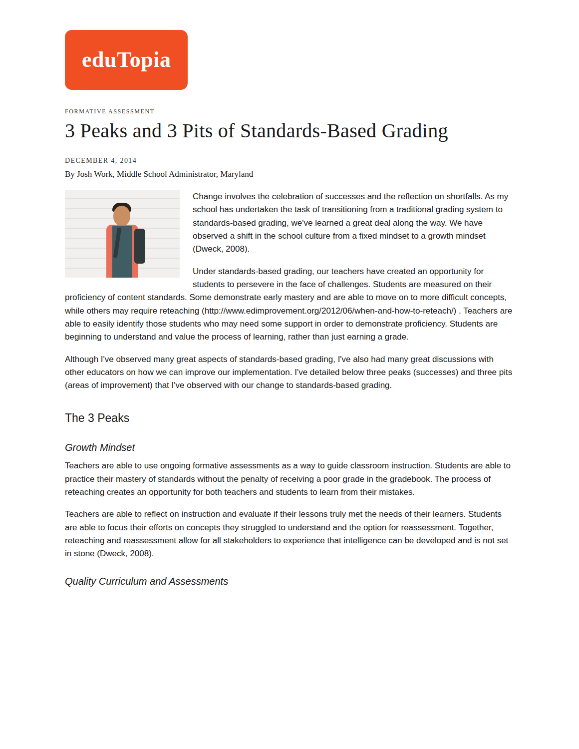eduTopia
Formative Assessment
3 Peaks and 3 Pits of Standards-Based Grading
DECEMBER 4, 2014
By Josh Work, Middle School Administrator, Maryland
Change involves the celebration of successes and the reflection on shortfalls. As my school has undertaken the task of transitioning from a traditional grading system to standards-based grading, we've learned a great deal along the way. We have observed a shift in the school culture from a fixed mindset to a growth mindset (Dweck, 2008).
Under standards-based grading, our teachers have created an opportunity for students to persevere in the face of challenges. Students are measured on their proficiency of content standards. Some demonstrate early mastery and are able to move on to more difficult concepts, while others may require reteaching (http://www.edimprovement.org/2012/06/when-and-how-to-reteach/) . Teachers are able to easily identify those students who may need some support in order to demonstrate proficiency. Students are beginning to understand and value the process of learning, rather than just earning a grade.
Although I've observed many great aspects of standards-based grading, I've also had many great discussions with other educators on how we can improve our implementation. I've detailed below three peaks (successes) and three pits (areas of improvement) that I've observed with our change to standards-based grading.
The 3 Peaks
Growth Mindset
Teachers are able to use ongoing formative assessments as a way to guide classroom instruction. Students are able to practice their mastery of standards without the penalty of receiving a poor grade in the gradebook. The process of reteaching creates an opportunity for both teachers and students to learn from their mistakes.
Teachers are able to reflect on instruction and evaluate if their lessons truly met the needs of their learners. Students are able to focus their efforts on concepts they struggled to understand and the option for reassessment. Together, reteaching and reassessment allow for all stakeholders to experience that intelligence can be developed and is not set in stone (Dweck, 2008).
Quality Curriculum and Assessments